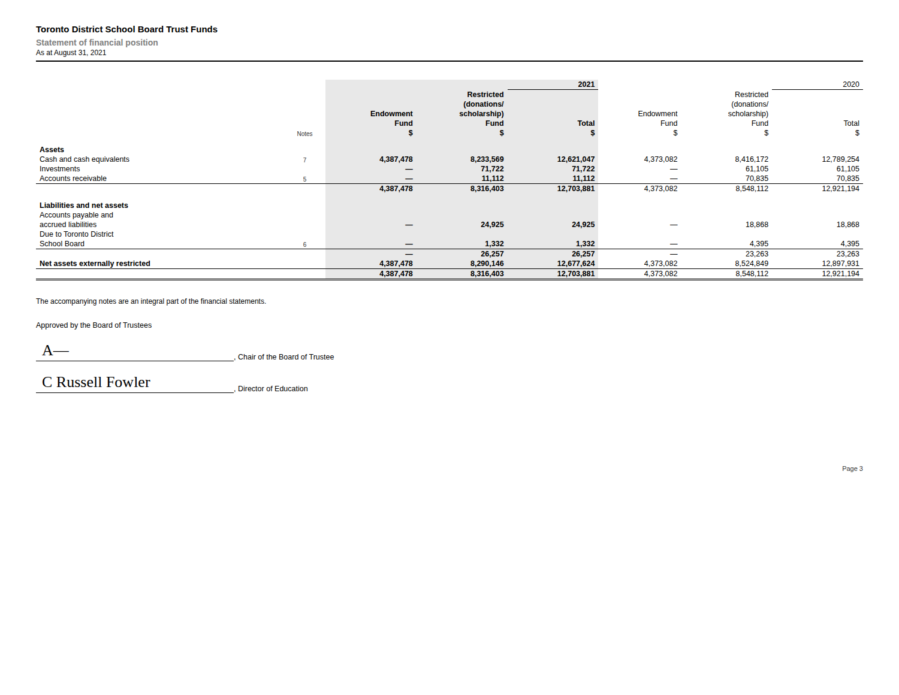Toronto District School Board Trust Funds
Statement of financial position
As at August 31, 2021
| | | | | 2021 | | | 2020 |
| | | | Restricted | | | Restricted | |
| | | | (donations/ | | | (donations/ | |
| | | Endowment | scholarship) | | Endowment | scholarship) | |
| | | Fund | Fund | Total | Fund | Fund | Total |
| | Notes | $ | $ | $ | $ | $ | $ |
| Assets | | | | | | | |
| Cash and cash equivalents | 7 | 4,387,478 | 8,233,569 | 12,621,047 | 4,373,082 | 8,416,172 | 12,789,254 |
| Investments | | — | 71,722 | 71,722 | — | 61,105 | 61,105 |
| Accounts receivable | 5 | — | 11,112 | 11,112 | — | 70,835 | 70,835 |
| | | 4,387,478 | 8,316,403 | 12,703,881 | 4,373,082 | 8,548,112 | 12,921,194 |
| Liabilities and net assets | | | | | | | |
| Accounts payable and | | | | | | | |
| accrued liabilities | | — | 24,925 | 24,925 | — | 18,868 | 18,868 |
| Due to Toronto District | | | | | | | |
| School Board | 6 | — | 1,332 | 1,332 | — | 4,395 | 4,395 |
| | | — | 26,257 | 26,257 | — | 23,263 | 23,263 |
| Net assets externally restricted | | 4,387,478 | 8,290,146 | 12,677,624 | 4,373,082 | 8,524,849 | 12,897,931 |
| | | 4,387,478 | 8,316,403 | 12,703,881 | 4,373,082 | 8,548,112 | 12,921,194 |
The accompanying notes are an integral part of the financial statements.
Approved by the Board of Trustees
A—, Chair of the Board of Trustee
C Russell Fowler, Director of Education
Page 3